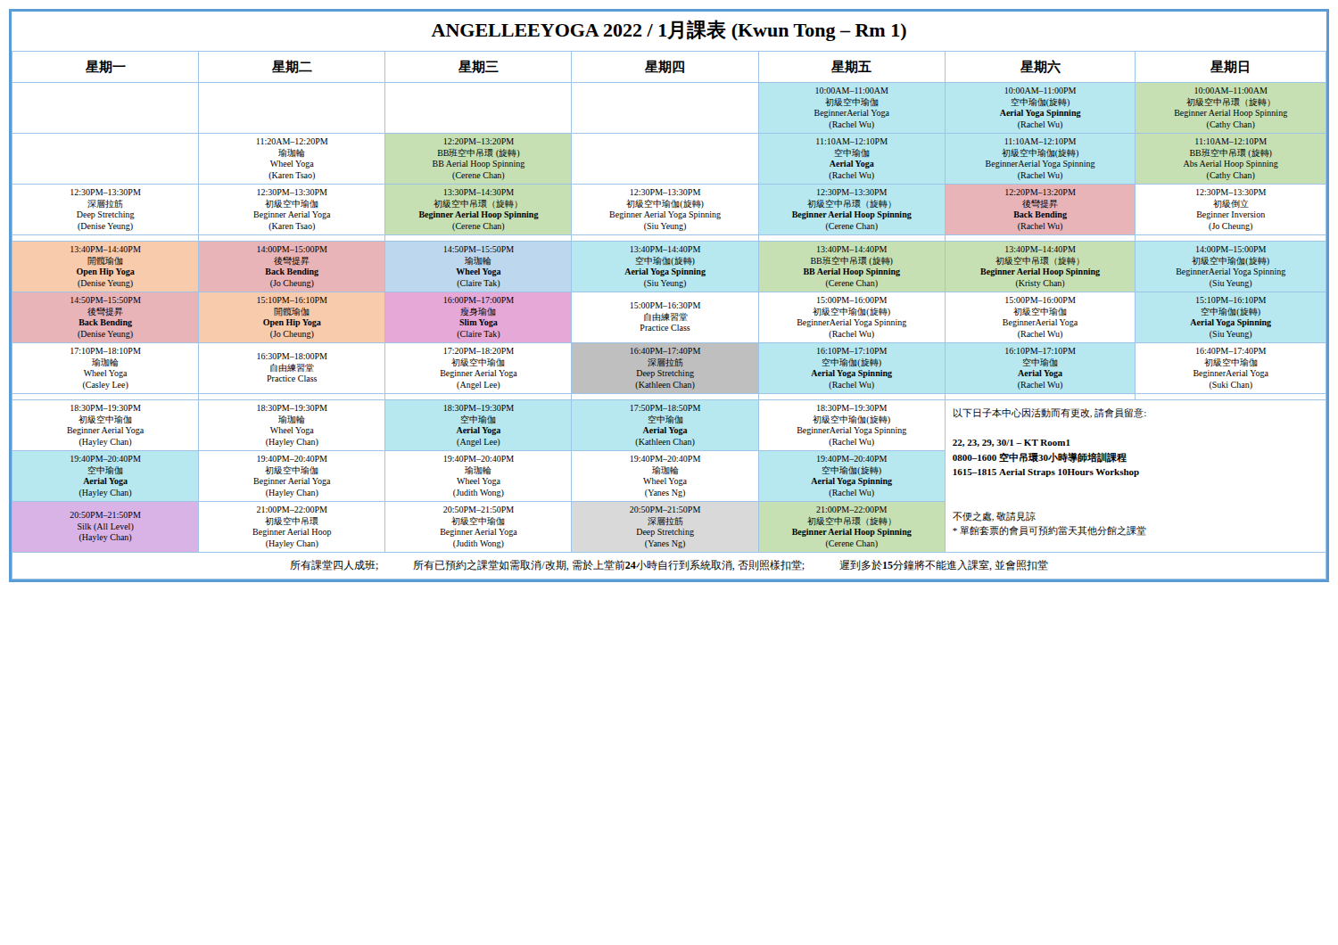ANGELLEEYOGA 2022 / 1月課表 (Kwun Tong – Rm 1)
| 星期一 | 星期二 | 星期三 | 星期四 | 星期五 | 星期六 | 星期日 |
| --- | --- | --- | --- | --- | --- | --- |
| | | | | 10:00AM–11:00AM 初級空中瑜伽 BeginnerAerial Yoga (Rachel Wu) | 10:00AM–11:00PM 空中瑜伽(旋轉) Aerial Yoga Spinning (Rachel Wu) | 10:00AM–11:00AM 初級空中吊環（旋轉） Beginner Aerial Hoop Spinning (Cathy Chan) |
| | 11:20AM–12:20PM 瑜珈輪 Wheel Yoga (Karen Tsao) | 12:20PM–13:20PM BB班空中吊環 (旋轉) BB Aerial Hoop Spinning (Cerene Chan) | | 11:10AM–12:10PM 空中瑜伽 Aerial Yoga (Rachel Wu) | 11:10AM–12:10PM 初級空中瑜伽(旋轉) BeginnerAerial Yoga Spinning (Rachel Wu) | 11:10AM–12:10PM BB班空中吊環 (旋轉) Abs Aerial Hoop Spinning (Cathy Chan) |
| 12:30PM–13:30PM 深層拉筋 Deep Stretching (Denise Yeung) | 12:30PM–13:30PM 初級空中瑜伽 Beginner Aerial Yoga (Karen Tsao) | 13:30PM–14:30PM 初級空中吊環（旋轉） Beginner Aerial Hoop Spinning (Cerene Chan) | 12:30PM–13:30PM 初級空中瑜伽(旋轉) Beginner Aerial Yoga Spinning (Siu Yeung) | 12:30PM–13:30PM 初級空中吊環（旋轉） Beginner Aerial Hoop Spinning (Cerene Chan) | 12:20PM–13:20PM 後彎提昇 Back Bending (Rachel Wu) | 12:30PM–13:30PM 初級倒立 Beginner Inversion (Jo Cheung) |
| 13:40PM–14:40PM 開髖瑜伽 Open Hip Yoga (Denise Yeung) | 14:00PM–15:00PM 後彎提昇 Back Bending (Jo Cheung) | 14:50PM–15:50PM 瑜珈輪 Wheel Yoga (Claire Tak) | 13:40PM–14:40PM 空中瑜伽(旋轉) Aerial Yoga Spinning (Siu Yeung) | 13:40PM–14:40PM BB班空中吊環 (旋轉) BB Aerial Hoop Spinning (Cerene Chan) | 13:40PM–14:40PM 初級空中吊環（旋轉） Beginner Aerial Hoop Spinning (Kristy Chan) | 14:00PM–15:00PM 初級空中瑜伽(旋轉) BeginnerAerial Yoga Spinning (Siu Yeung) |
| 14:50PM–15:50PM 後彎提昇 Back Bending (Denise Yeung) | 15:10PM–16:10PM 開髖瑜伽 Open Hip Yoga (Jo Cheung) | 16:00PM–17:00PM 瘦身瑜伽 Slim Yoga (Claire Tak) | 15:00PM–16:30PM 自由練習堂 Practice Class | 15:00PM–16:00PM 初級空中瑜伽(旋轉) BeginnerAerial Yoga Spinning (Rachel Wu) | 15:00PM–16:00PM 初級空中瑜伽 BeginnerAerial Yoga (Rachel Wu) | 15:10PM–16:10PM 空中瑜伽(旋轉) Aerial Yoga Spinning (Siu Yeung) |
| 17:10PM–18:10PM 瑜珈輪 Wheel Yoga (Casley Lee) | 16:30PM–18:00PM 自由練習堂 Practice Class | 17:20PM–18:20PM 初級空中瑜伽 Beginner Aerial Yoga (Angel Lee) | 16:40PM–17:40PM 深層拉筋 Deep Stretching (Kathleen Chan) | 16:10PM–17:10PM 空中瑜伽(旋轉) Aerial Yoga Spinning (Rachel Wu) | 16:10PM–17:10PM 空中瑜伽 Aerial Yoga (Rachel Wu) | 16:40PM–17:40PM 初級空中瑜伽 BeginnerAerial Yoga (Suki Chan) |
| 18:30PM–19:30PM 初級空中瑜伽 Beginner Aerial Yoga (Hayley Chan) | 18:30PM–19:30PM 瑜珈輪 Wheel Yoga (Hayley Chan) | 18:30PM–19:30PM 空中瑜伽 Aerial Yoga (Angel Lee) | 17:50PM–18:50PM 空中瑜伽 Aerial Yoga (Kathleen Chan) | 18:30PM–19:30PM 初級空中瑜伽(旋轉) BeginnerAerial Yoga Spinning (Rachel Wu) | 以下日子本中心因活動而有更改, 請會員留意: 22, 23, 29, 30/1 – KT Room1 0800–1600 空中吊環30小時導師培訓課程 1615–1815 Aerial Straps 10Hours Workshop 不便之處, 敬請見諒 * 單館套票的會員可預約當天其他分館之課堂 |
| 19:40PM–20:40PM 空中瑜伽 Aerial Yoga (Hayley Chan) | 19:40PM–20:40PM 初級空中瑜伽 Beginner Aerial Yoga (Hayley Chan) | 19:40PM–20:40PM 瑜珈輪 Wheel Yoga (Judith Wong) | 19:40PM–20:40PM 瑜珈輪 Wheel Yoga (Yanes Ng) | 19:40PM–20:40PM 空中瑜伽(旋轉) Aerial Yoga Spinning (Rachel Wu) |
| 20:50PM–21:50PM Silk (All Level) (Hayley Chan) | 21:00PM–22:00PM 初級空中吊環 Beginner Aerial Hoop (Hayley Chan) | 20:50PM–21:50PM 初級空中瑜伽 Beginner Aerial Yoga (Judith Wong) | 20:50PM–21:50PM 深層拉筋 Deep Stretching (Yanes Ng) | 21:00PM–22:00PM 初級空中吊環（旋轉） Beginner Aerial Hoop Spinning (Cerene Chan) |
所有課堂四人成班; 所有已預約之課堂如需取消/改期, 需於上堂前24小時自行到系統取消, 否則照樣扣堂; 遲到多於15分鐘將不能進入課室, 並會照扣堂